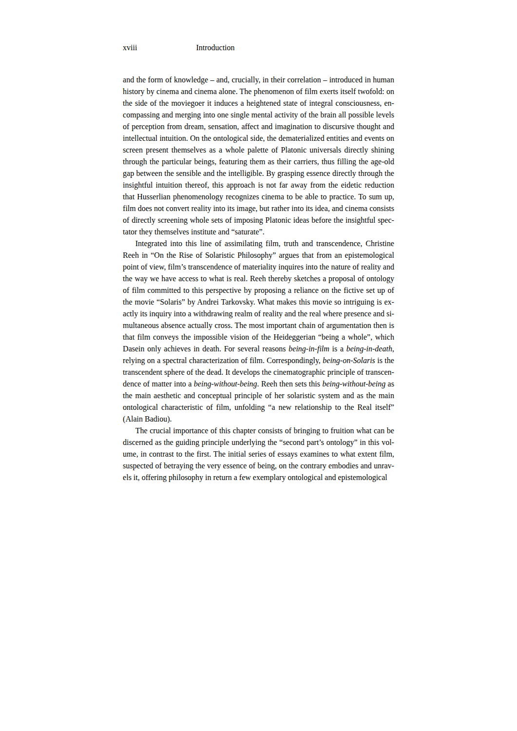xviii Introduction
and the form of knowledge – and, crucially, in their correlation – introduced in human history by cinema and cinema alone. The phenomenon of film exerts itself twofold: on the side of the moviegoer it induces a heightened state of integral consciousness, encompassing and merging into one single mental activity of the brain all possible levels of perception from dream, sensation, affect and imagination to discursive thought and intellectual intuition. On the ontological side, the dematerialized entities and events on screen present themselves as a whole palette of Platonic universals directly shining through the particular beings, featuring them as their carriers, thus filling the age-old gap between the sensible and the intelligible. By grasping essence directly through the insightful intuition thereof, this approach is not far away from the eidetic reduction that Husserlian phenomenology recognizes cinema to be able to practice. To sum up, film does not convert reality into its image, but rather into its idea, and cinema consists of directly screening whole sets of imposing Platonic ideas before the insightful spectator they themselves institute and “saturate”.
Integrated into this line of assimilating film, truth and transcendence, Christine Reeh in “On the Rise of Solaristic Philosophy” argues that from an epistemological point of view, film’s transcendence of materiality inquires into the nature of reality and the way we have access to what is real. Reeh thereby sketches a proposal of ontology of film committed to this perspective by proposing a reliance on the fictive set up of the movie “Solaris” by Andrei Tarkovsky. What makes this movie so intriguing is exactly its inquiry into a withdrawing realm of reality and the real where presence and simultaneous absence actually cross. The most important chain of argumentation then is that film conveys the impossible vision of the Heideggerian “being a whole”, which Dasein only achieves in death. For several reasons being-in-film is a being-in-death, relying on a spectral characterization of film. Correspondingly, being-on-Solaris is the transcendent sphere of the dead. It develops the cinematographic principle of transcendence of matter into a being-without-being. Reeh then sets this being-without-being as the main aesthetic and conceptual principle of her solaristic system and as the main ontological characteristic of film, unfolding “a new relationship to the Real itself” (Alain Badiou).
The crucial importance of this chapter consists of bringing to fruition what can be discerned as the guiding principle underlying the “second part’s ontology” in this volume, in contrast to the first. The initial series of essays examines to what extent film, suspected of betraying the very essence of being, on the contrary embodies and unravels it, offering philosophy in return a few exemplary ontological and epistemological